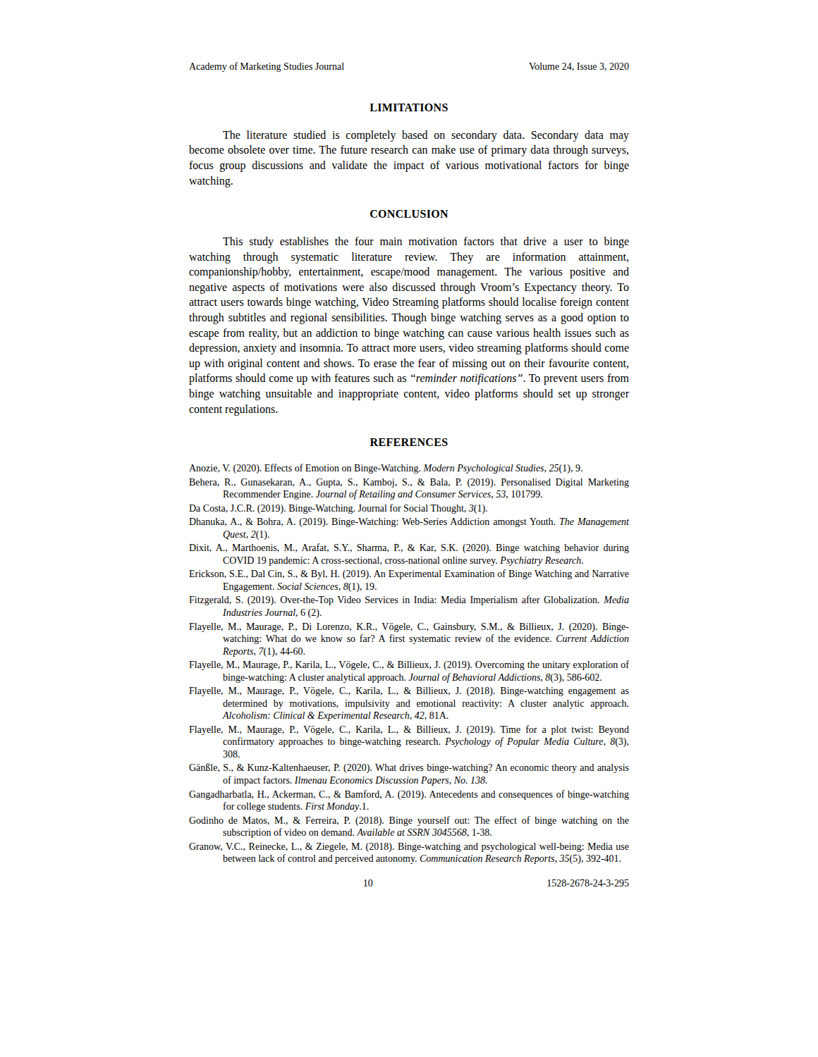Academy of Marketing Studies Journal Volume 24, Issue 3, 2020
LIMITATIONS
The literature studied is completely based on secondary data. Secondary data may become obsolete over time. The future research can make use of primary data through surveys, focus group discussions and validate the impact of various motivational factors for binge watching.
CONCLUSION
This study establishes the four main motivation factors that drive a user to binge watching through systematic literature review. They are information attainment, companionship/hobby, entertainment, escape/mood management. The various positive and negative aspects of motivations were also discussed through Vroom’s Expectancy theory. To attract users towards binge watching, Video Streaming platforms should localise foreign content through subtitles and regional sensibilities. Though binge watching serves as a good option to escape from reality, but an addiction to binge watching can cause various health issues such as depression, anxiety and insomnia. To attract more users, video streaming platforms should come up with original content and shows. To erase the fear of missing out on their favourite content, platforms should come up with features such as “reminder notifications”. To prevent users from binge watching unsuitable and inappropriate content, video platforms should set up stronger content regulations.
REFERENCES
Anozie, V. (2020). Effects of Emotion on Binge-Watching. Modern Psychological Studies, 25(1), 9.
Behera, R., Gunasekaran, A., Gupta, S., Kamboj, S., & Bala, P. (2019). Personalised Digital Marketing Recommender Engine. Journal of Retailing and Consumer Services, 53, 101799.
Da Costa, J.C.R. (2019). Binge-Watching. Journal for Social Thought, 3(1).
Dhanuka, A., & Bohra, A. (2019). Binge-Watching: Web-Series Addiction amongst Youth. The Management Quest, 2(1).
Dixit, A., Marthoenis, M., Arafat, S.Y., Sharma, P., & Kar, S.K. (2020). Binge watching behavior during COVID 19 pandemic: A cross-sectional, cross-national online survey. Psychiatry Research.
Erickson, S.E., Dal Cin, S., & Byl, H. (2019). An Experimental Examination of Binge Watching and Narrative Engagement. Social Sciences, 8(1), 19.
Fitzgerald, S. (2019). Over-the-Top Video Services in India: Media Imperialism after Globalization. Media Industries Journal, 6 (2).
Flayelle, M., Maurage, P., Di Lorenzo, K.R., Vögele, C., Gainsbury, S.M., & Billieux, J. (2020). Binge-watching: What do we know so far? A first systematic review of the evidence. Current Addiction Reports, 7(1), 44-60.
Flayelle, M., Maurage, P., Karila, L., Vögele, C., & Billieux, J. (2019). Overcoming the unitary exploration of binge-watching: A cluster analytical approach. Journal of Behavioral Addictions, 8(3), 586-602.
Flayelle, M., Maurage, P., Vögele, C., Karila, L., & Billieux, J. (2018). Binge-watching engagement as determined by motivations, impulsivity and emotional reactivity: A cluster analytic approach. Alcoholism: Clinical & Experimental Research, 42, 81A.
Flayelle, M., Maurage, P., Vögele, C., Karila, L., & Billieux, J. (2019). Time for a plot twist: Beyond confirmatory approaches to binge-watching research. Psychology of Popular Media Culture, 8(3), 308.
Gänßle, S., & Kunz-Kaltenhaeuser, P. (2020). What drives binge-watching? An economic theory and analysis of impact factors. Ilmenau Economics Discussion Papers, No. 138.
Gangadharbatla, H., Ackerman, C., & Bamford, A. (2019). Antecedents and consequences of binge-watching for college students. First Monday.1.
Godinho de Matos, M., & Ferreira, P. (2018). Binge yourself out: The effect of binge watching on the subscription of video on demand. Available at SSRN 3045568, 1-38.
Granow, V.C., Reinecke, L., & Ziegele, M. (2018). Binge-watching and psychological well-being: Media use between lack of control and perceived autonomy. Communication Research Reports, 35(5), 392-401.
10 1528-2678-24-3-295